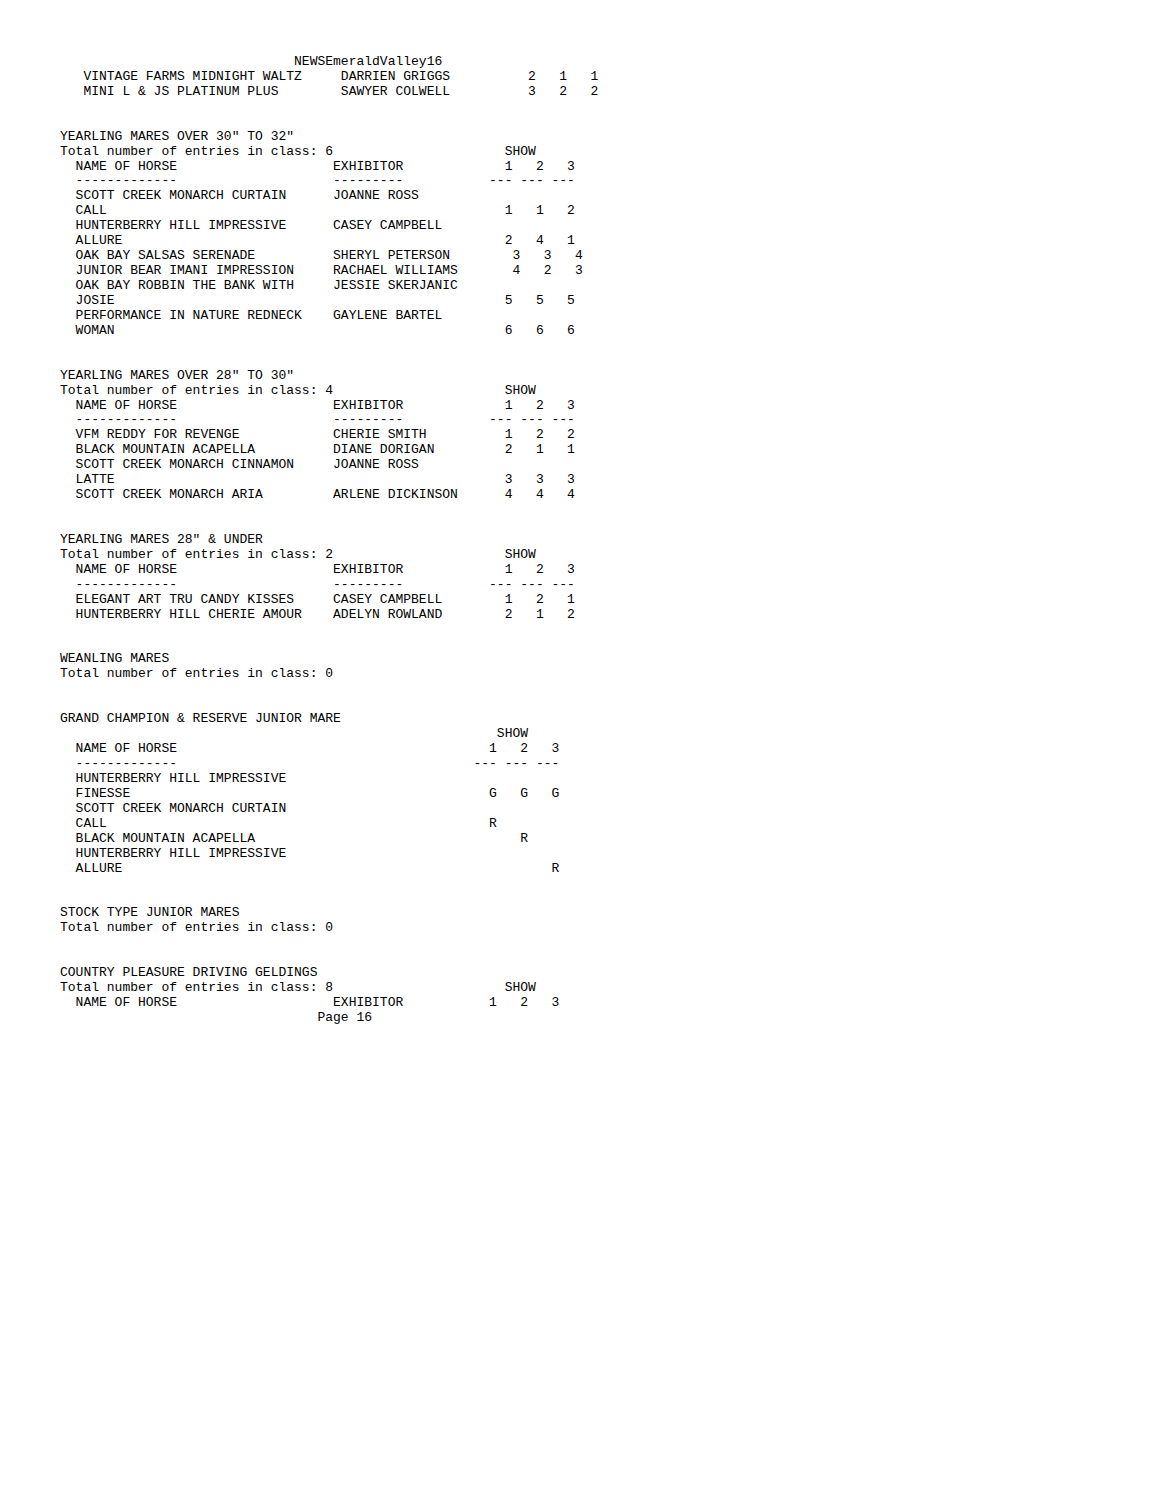NEWSEmeraldValley16 VINTAGE FARMS MIDNIGHT WALTZ DARRIEN GRIGGS 2 1 1 MINI L & JS PLATINUM PLUS SAWYER COLWELL 3 2 2 YEARLING MARES OVER 30" TO 32" Total number of entries in class: 6 SHOW NAME OF HORSE EXHIBITOR 1 2 3 ------------- --------- --- --- --- SCOTT CREEK MONARCH CURTAIN JOANNE ROSS CALL 1 1 2 HUNTERBERRY HILL IMPRESSIVE CASEY CAMPBELL ALLURE 2 4 1 OAK BAY SALSAS SERENADE SHERYL PETERSON 3 3 4 JUNIOR BEAR IMANI IMPRESSION RACHAEL WILLIAMS 4 2 3 OAK BAY ROBBIN THE BANK WITH JESSIE SKERJANIC JOSIE 5 5 5 PERFORMANCE IN NATURE REDNECK GAYLENE BARTEL WOMAN 6 6 6 YEARLING MARES OVER 28" TO 30" Total number of entries in class: 4 SHOW NAME OF HORSE EXHIBITOR 1 2 3 ------------- --------- --- --- --- VFM REDDY FOR REVENGE CHERIE SMITH 1 2 2 BLACK MOUNTAIN ACAPELLA DIANE DORIGAN 2 1 1 SCOTT CREEK MONARCH CINNAMON JOANNE ROSS LATTE 3 3 3 SCOTT CREEK MONARCH ARIA ARLENE DICKINSON 4 4 4 YEARLING MARES 28" & UNDER Total number of entries in class: 2 SHOW NAME OF HORSE EXHIBITOR 1 2 3 ------------- --------- --- --- --- ELEGANT ART TRU CANDY KISSES CASEY CAMPBELL 1 2 1 HUNTERBERRY HILL CHERIE AMOUR ADELYN ROWLAND 2 1 2 WEANLING MARES Total number of entries in class: 0 GRAND CHAMPION & RESERVE JUNIOR MARE SHOW NAME OF HORSE 1 2 3 ------------- --- --- --- HUNTERBERRY HILL IMPRESSIVE FINESSE G G G SCOTT CREEK MONARCH CURTAIN CALL R BLACK MOUNTAIN ACAPELLA R HUNTERBERRY HILL IMPRESSIVE ALLURE R STOCK TYPE JUNIOR MARES Total number of entries in class: 0 COUNTRY PLEASURE DRIVING GELDINGS Total number of entries in class: 8 SHOW NAME OF HORSE EXHIBITOR 1 2 3 Page 16